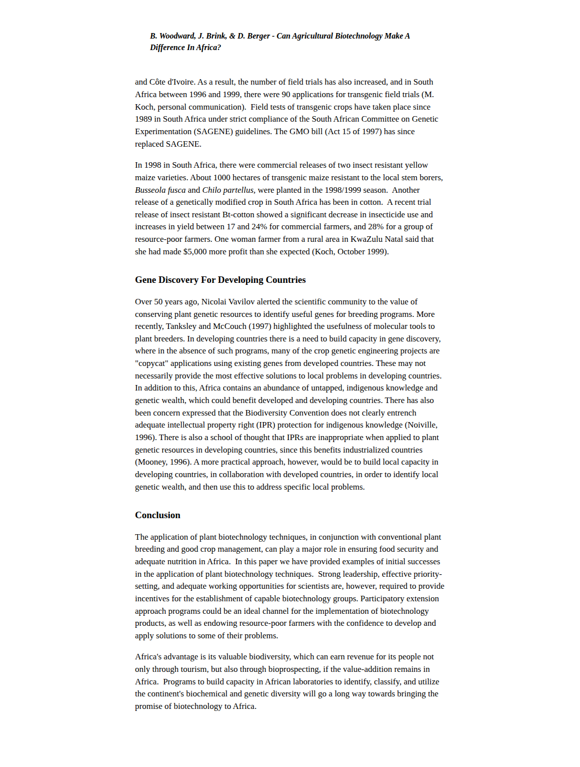B. Woodward, J. Brink, & D. Berger - Can Agricultural Biotechnology Make A Difference In Africa?
and Côte d'Ivoire. As a result, the number of field trials has also increased, and in South Africa between 1996 and 1999, there were 90 applications for transgenic field trials (M. Koch, personal communication). Field tests of transgenic crops have taken place since 1989 in South Africa under strict compliance of the South African Committee on Genetic Experimentation (SAGENE) guidelines. The GMO bill (Act 15 of 1997) has since replaced SAGENE.
In 1998 in South Africa, there were commercial releases of two insect resistant yellow maize varieties. About 1000 hectares of transgenic maize resistant to the local stem borers, Busseola fusca and Chilo partellus, were planted in the 1998/1999 season. Another release of a genetically modified crop in South Africa has been in cotton. A recent trial release of insect resistant Bt-cotton showed a significant decrease in insecticide use and increases in yield between 17 and 24% for commercial farmers, and 28% for a group of resource-poor farmers. One woman farmer from a rural area in KwaZulu Natal said that she had made $5,000 more profit than she expected (Koch, October 1999).
Gene Discovery For Developing Countries
Over 50 years ago, Nicolai Vavilov alerted the scientific community to the value of conserving plant genetic resources to identify useful genes for breeding programs. More recently, Tanksley and McCouch (1997) highlighted the usefulness of molecular tools to plant breeders. In developing countries there is a need to build capacity in gene discovery, where in the absence of such programs, many of the crop genetic engineering projects are "copycat" applications using existing genes from developed countries. These may not necessarily provide the most effective solutions to local problems in developing countries. In addition to this, Africa contains an abundance of untapped, indigenous knowledge and genetic wealth, which could benefit developed and developing countries. There has also been concern expressed that the Biodiversity Convention does not clearly entrench adequate intellectual property right (IPR) protection for indigenous knowledge (Noiville, 1996). There is also a school of thought that IPRs are inappropriate when applied to plant genetic resources in developing countries, since this benefits industrialized countries (Mooney, 1996). A more practical approach, however, would be to build local capacity in developing countries, in collaboration with developed countries, in order to identify local genetic wealth, and then use this to address specific local problems.
Conclusion
The application of plant biotechnology techniques, in conjunction with conventional plant breeding and good crop management, can play a major role in ensuring food security and adequate nutrition in Africa. In this paper we have provided examples of initial successes in the application of plant biotechnology techniques. Strong leadership, effective priority-setting, and adequate working opportunities for scientists are, however, required to provide incentives for the establishment of capable biotechnology groups. Participatory extension approach programs could be an ideal channel for the implementation of biotechnology products, as well as endowing resource-poor farmers with the confidence to develop and apply solutions to some of their problems.
Africa's advantage is its valuable biodiversity, which can earn revenue for its people not only through tourism, but also through bioprospecting, if the value-addition remains in Africa. Programs to build capacity in African laboratories to identify, classify, and utilize the continent's biochemical and genetic diversity will go a long way towards bringing the promise of biotechnology to Africa.